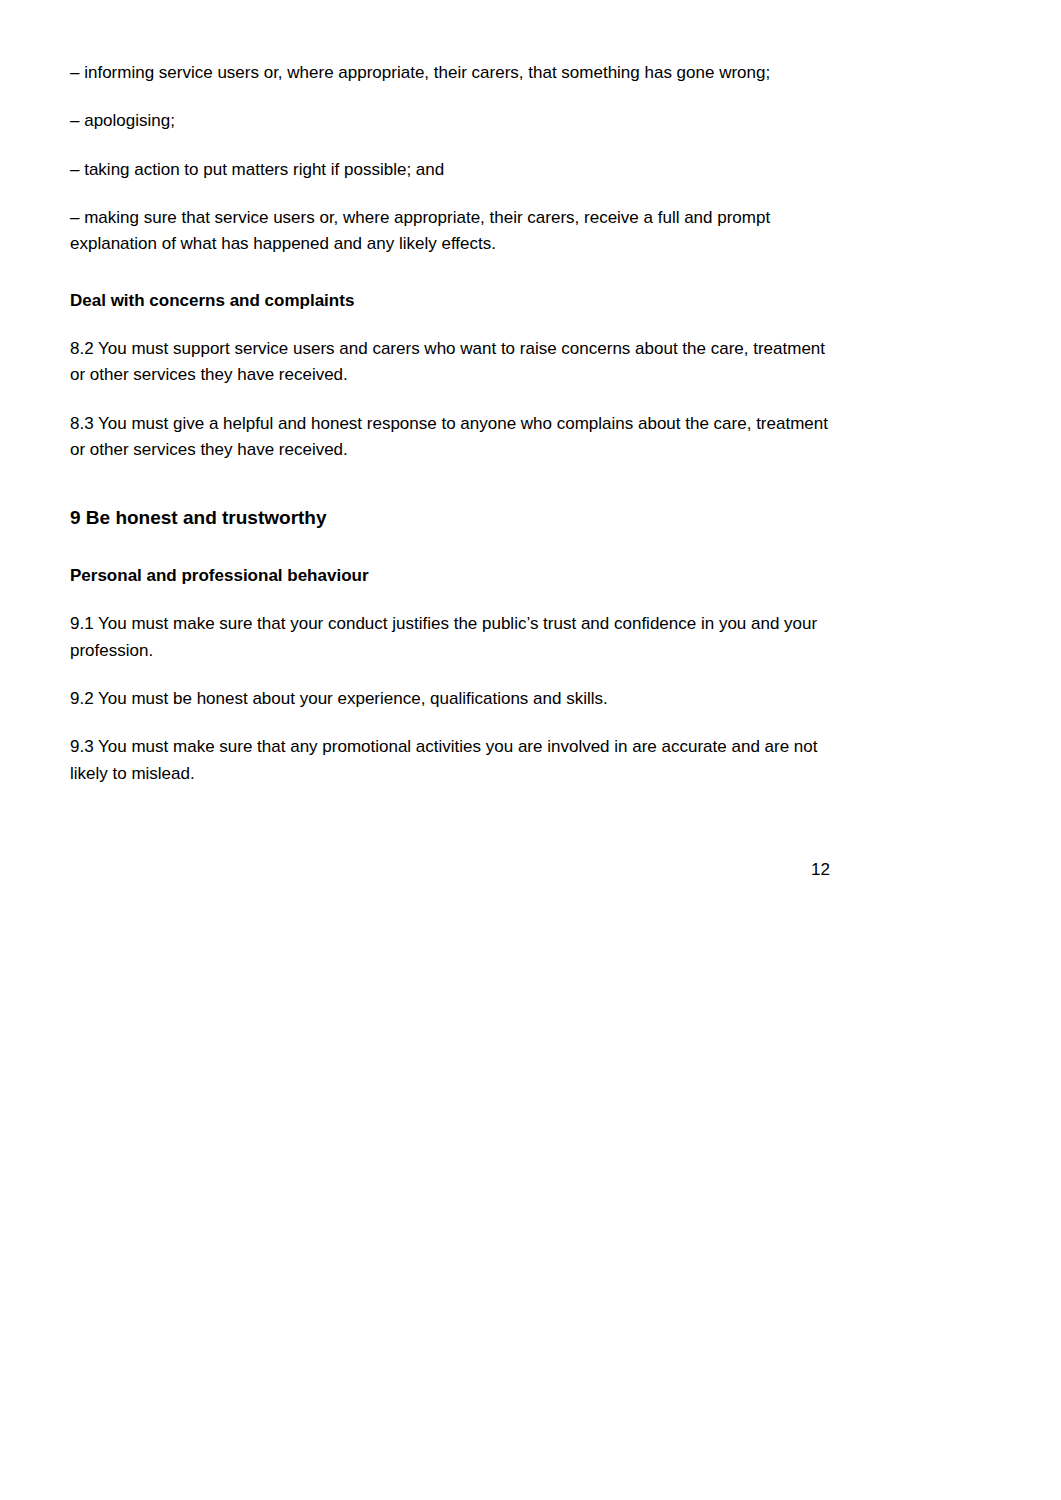– informing service users or, where appropriate, their carers, that something has gone wrong;
– apologising;
– taking action to put matters right if possible; and
– making sure that service users or, where appropriate, their carers, receive a full and prompt explanation of what has happened and any likely effects.
Deal with concerns and complaints
8.2 You must support service users and carers who want to raise concerns about the care, treatment or other services they have received.
8.3 You must give a helpful and honest response to anyone who complains about the care, treatment or other services they have received.
9 Be honest and trustworthy
Personal and professional behaviour
9.1 You must make sure that your conduct justifies the public’s trust and confidence in you and your profession.
9.2 You must be honest about your experience, qualifications and skills.
9.3 You must make sure that any promotional activities you are involved in are accurate and are not likely to mislead.
12